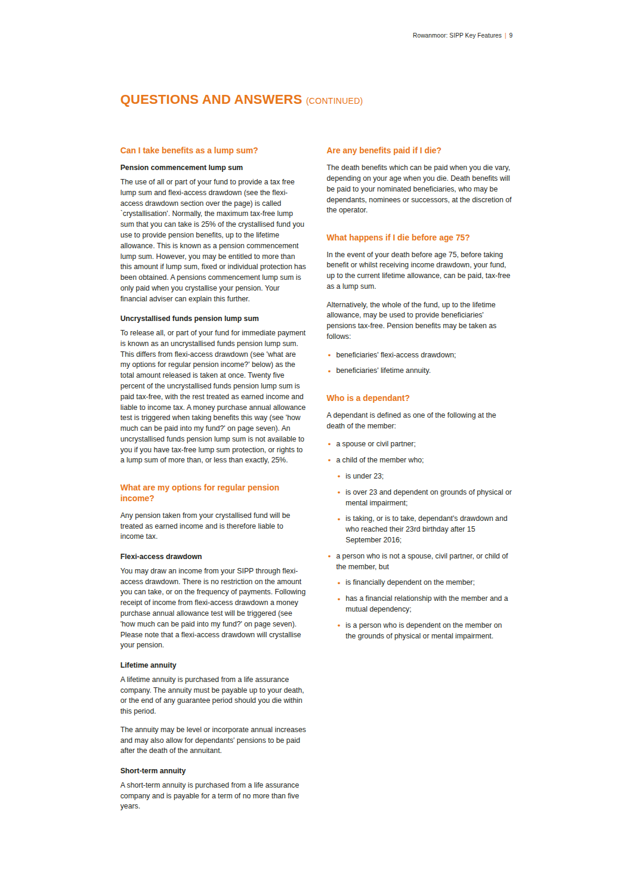Rowanmoor: SIPP Key Features | 9
QUESTIONS AND ANSWERS (CONTINUED)
Can I take benefits as a lump sum?
Pension commencement lump sum
The use of all or part of your fund to provide a tax free lump sum and flexi-access drawdown (see the flexi-access drawdown section over the page) is called `crystallisation'. Normally, the maximum tax-free lump sum that you can take is 25% of the crystallised fund you use to provide pension benefits, up to the lifetime allowance. This is known as a pension commencement lump sum. However, you may be entitled to more than this amount if lump sum, fixed or individual protection has been obtained. A pensions commencement lump sum is only paid when you crystallise your pension. Your financial adviser can explain this further.
Uncrystallised funds pension lump sum
To release all, or part of your fund for immediate payment is known as an uncrystallised funds pension lump sum. This differs from flexi-access drawdown (see 'what are my options for regular pension income?' below) as the total amount released is taken at once. Twenty five percent of the uncrystallised funds pension lump sum is paid tax-free, with the rest treated as earned income and liable to income tax. A money purchase annual allowance test is triggered when taking benefits this way (see 'how much can be paid into my fund?' on page seven). An uncrystallised funds pension lump sum is not available to you if you have tax-free lump sum protection, or rights to a lump sum of more than, or less than exactly, 25%.
What are my options for regular pension income?
Any pension taken from your crystallised fund will be treated as earned income and is therefore liable to income tax.
Flexi-access drawdown
You may draw an income from your SIPP through flexi-access drawdown. There is no restriction on the amount you can take, or on the frequency of payments. Following receipt of income from flexi-access drawdown a money purchase annual allowance test will be triggered (see 'how much can be paid into my fund?' on page seven). Please note that a flexi-access drawdown will crystallise your pension.
Lifetime annuity
A lifetime annuity is purchased from a life assurance company. The annuity must be payable up to your death, or the end of any guarantee period should you die within this period.
The annuity may be level or incorporate annual increases and may also allow for dependants' pensions to be paid after the death of the annuitant.
Short-term annuity
A short-term annuity is purchased from a life assurance company and is payable for a term of no more than five years.
Are any benefits paid if I die?
The death benefits which can be paid when you die vary, depending on your age when you die. Death benefits will be paid to your nominated beneficiaries, who may be dependants, nominees or successors, at the discretion of the operator.
What happens if I die before age 75?
In the event of your death before age 75, before taking benefit or whilst receiving income drawdown, your fund, up to the current lifetime allowance, can be paid, tax-free as a lump sum.
Alternatively, the whole of the fund, up to the lifetime allowance, may be used to provide beneficiaries' pensions tax-free. Pension benefits may be taken as follows:
beneficiaries' flexi-access drawdown;
beneficiaries' lifetime annuity.
Who is a dependant?
A dependant is defined as one of the following at the death of the member:
a spouse or civil partner;
a child of the member who;
is under 23;
is over 23 and dependent on grounds of physical or mental impairment;
is taking, or is to take, dependant's drawdown and who reached their 23rd birthday after 15 September 2016;
a person who is not a spouse, civil partner, or child of the member, but
is financially dependent on the member;
has a financial relationship with the member and a mutual dependency;
is a person who is dependent on the member on the grounds of physical or mental impairment.